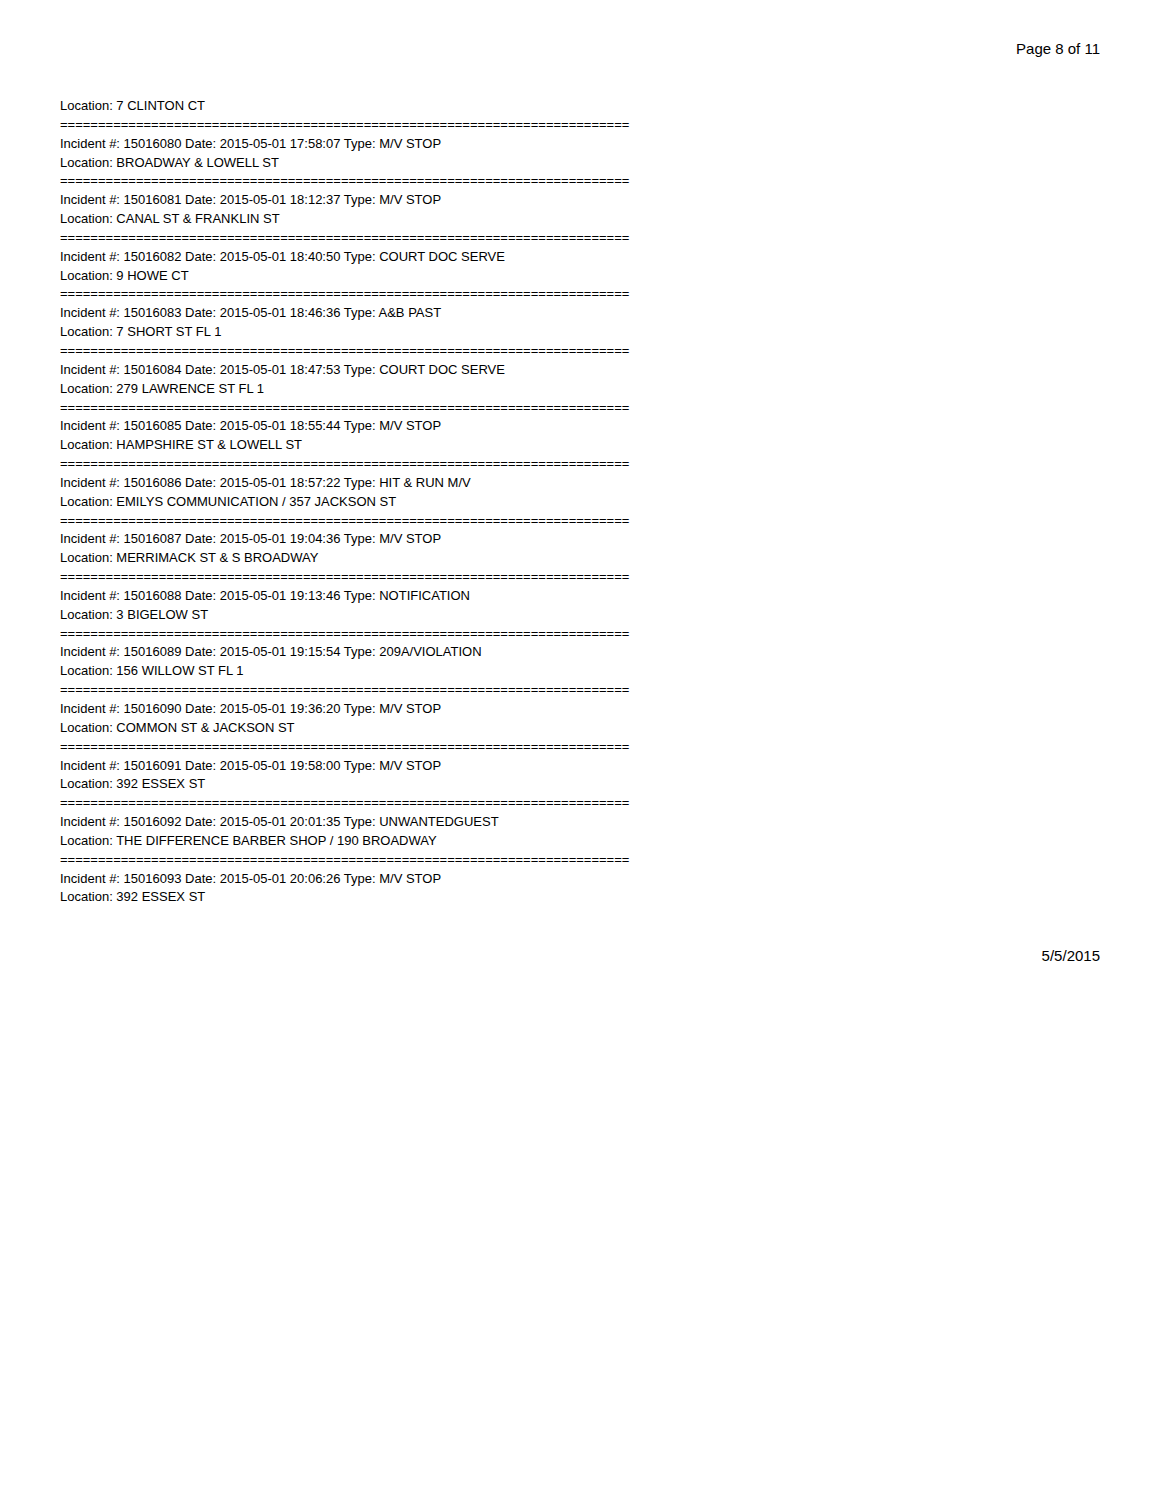Page 8 of 11
Location: 7 CLINTON CT
===========================================================================
Incident #: 15016080 Date: 2015-05-01 17:58:07 Type: M/V STOP
Location: BROADWAY & LOWELL ST
===========================================================================
Incident #: 15016081 Date: 2015-05-01 18:12:37 Type: M/V STOP
Location: CANAL ST & FRANKLIN ST
===========================================================================
Incident #: 15016082 Date: 2015-05-01 18:40:50 Type: COURT DOC SERVE
Location: 9 HOWE CT
===========================================================================
Incident #: 15016083 Date: 2015-05-01 18:46:36 Type: A&B PAST
Location: 7 SHORT ST FL 1
===========================================================================
Incident #: 15016084 Date: 2015-05-01 18:47:53 Type: COURT DOC SERVE
Location: 279 LAWRENCE ST FL 1
===========================================================================
Incident #: 15016085 Date: 2015-05-01 18:55:44 Type: M/V STOP
Location: HAMPSHIRE ST & LOWELL ST
===========================================================================
Incident #: 15016086 Date: 2015-05-01 18:57:22 Type: HIT & RUN M/V
Location: EMILYS COMMUNICATION / 357 JACKSON ST
===========================================================================
Incident #: 15016087 Date: 2015-05-01 19:04:36 Type: M/V STOP
Location: MERRIMACK ST & S BROADWAY
===========================================================================
Incident #: 15016088 Date: 2015-05-01 19:13:46 Type: NOTIFICATION
Location: 3 BIGELOW ST
===========================================================================
Incident #: 15016089 Date: 2015-05-01 19:15:54 Type: 209A/VIOLATION
Location: 156 WILLOW ST FL 1
===========================================================================
Incident #: 15016090 Date: 2015-05-01 19:36:20 Type: M/V STOP
Location: COMMON ST & JACKSON ST
===========================================================================
Incident #: 15016091 Date: 2015-05-01 19:58:00 Type: M/V STOP
Location: 392 ESSEX ST
===========================================================================
Incident #: 15016092 Date: 2015-05-01 20:01:35 Type: UNWANTEDGUEST
Location: THE DIFFERENCE BARBER SHOP / 190 BROADWAY
===========================================================================
Incident #: 15016093 Date: 2015-05-01 20:06:26 Type: M/V STOP
Location: 392 ESSEX ST
5/5/2015